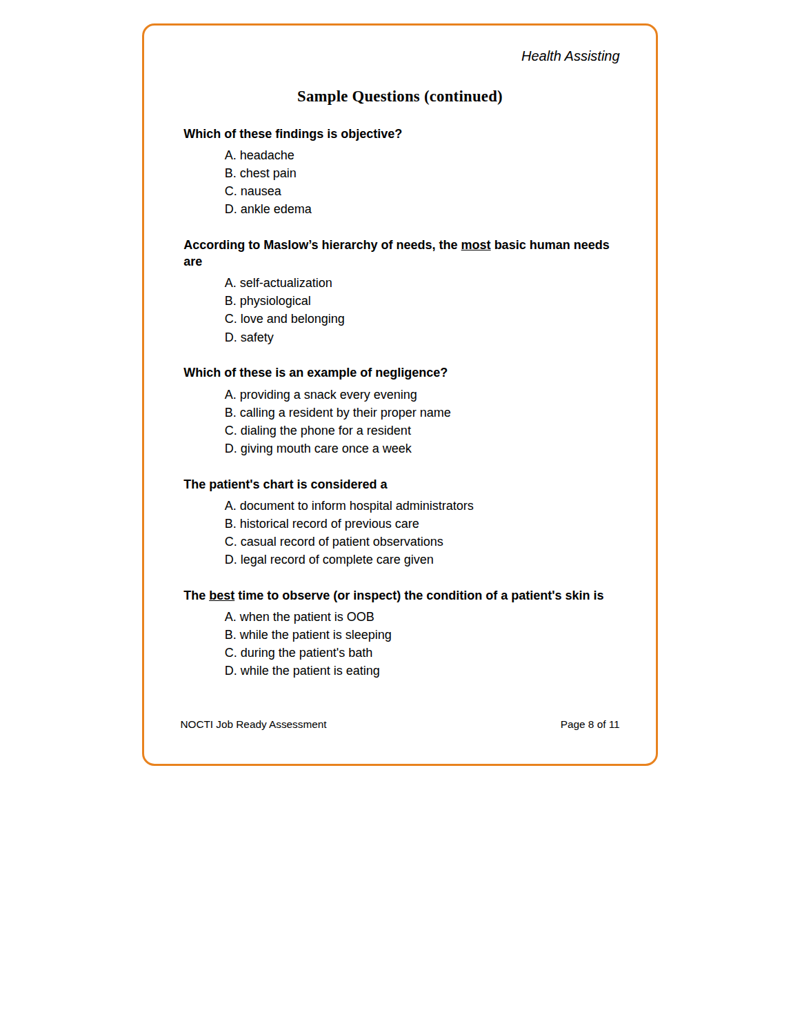Health Assisting
Sample Questions (continued)
Which of these findings is objective?
A. headache
B. chest pain
C. nausea
D. ankle edema
According to Maslow’s hierarchy of needs, the most basic human needs are
A. self-actualization
B. physiological
C. love and belonging
D. safety
Which of these is an example of negligence?
A. providing a snack every evening
B. calling a resident by their proper name
C. dialing the phone for a resident
D. giving mouth care once a week
The patient's chart is considered a
A. document to inform hospital administrators
B. historical record of previous care
C. casual record of patient observations
D. legal record of complete care given
The best time to observe (or inspect) the condition of a patient's skin is
A. when the patient is OOB
B. while the patient is sleeping
C. during the patient's bath
D. while the patient is eating
NOCTI Job Ready Assessment
Page 8 of 11